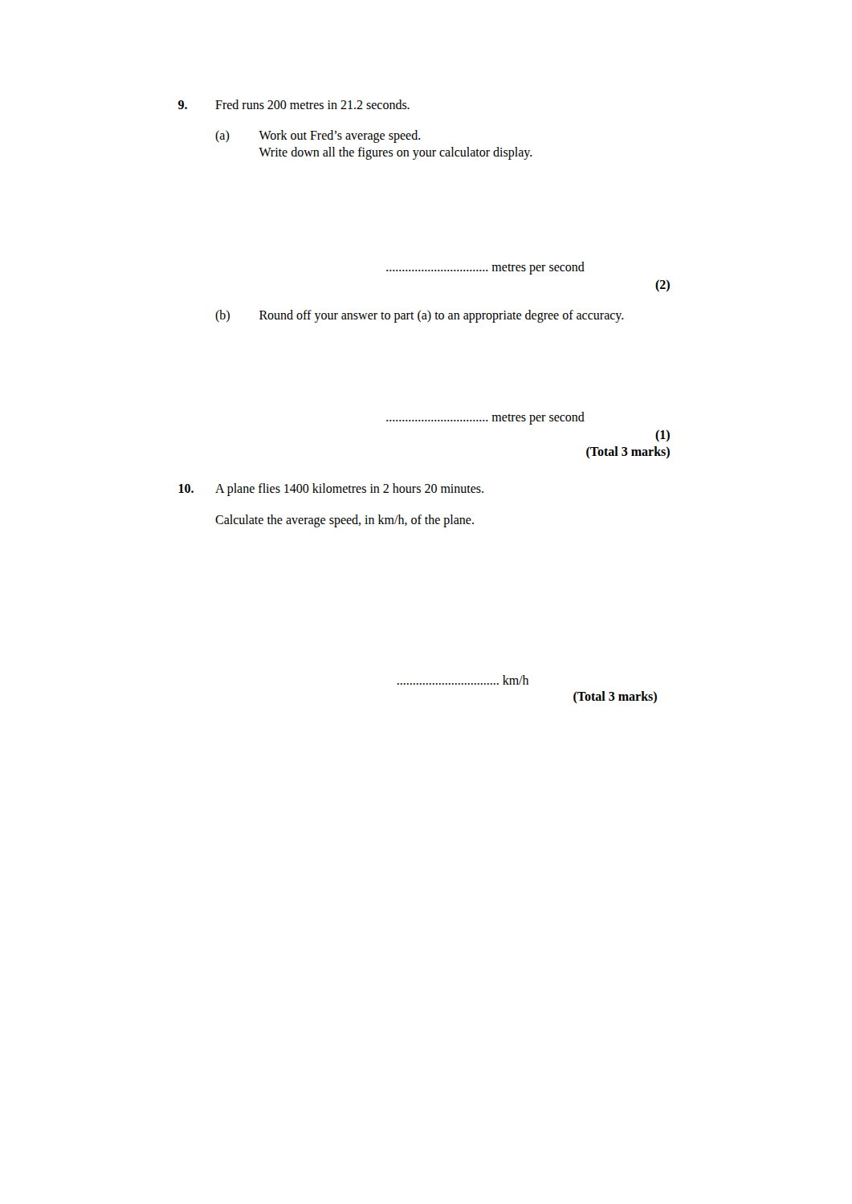9.
Fred runs 200 metres in 21.2 seconds.
(a)
Work out Fred’s average speed.
Write down all the figures on your calculator display.
................................ metres per second
(2)
(b)
Round off your answer to part (a) to an appropriate degree of accuracy.
................................ metres per second
(1)
(Total 3 marks)
10.
A plane flies 1400 kilometres in 2 hours 20 minutes.
Calculate the average speed, in km/h, of the plane.
................................ km/h
(Total 3 marks)